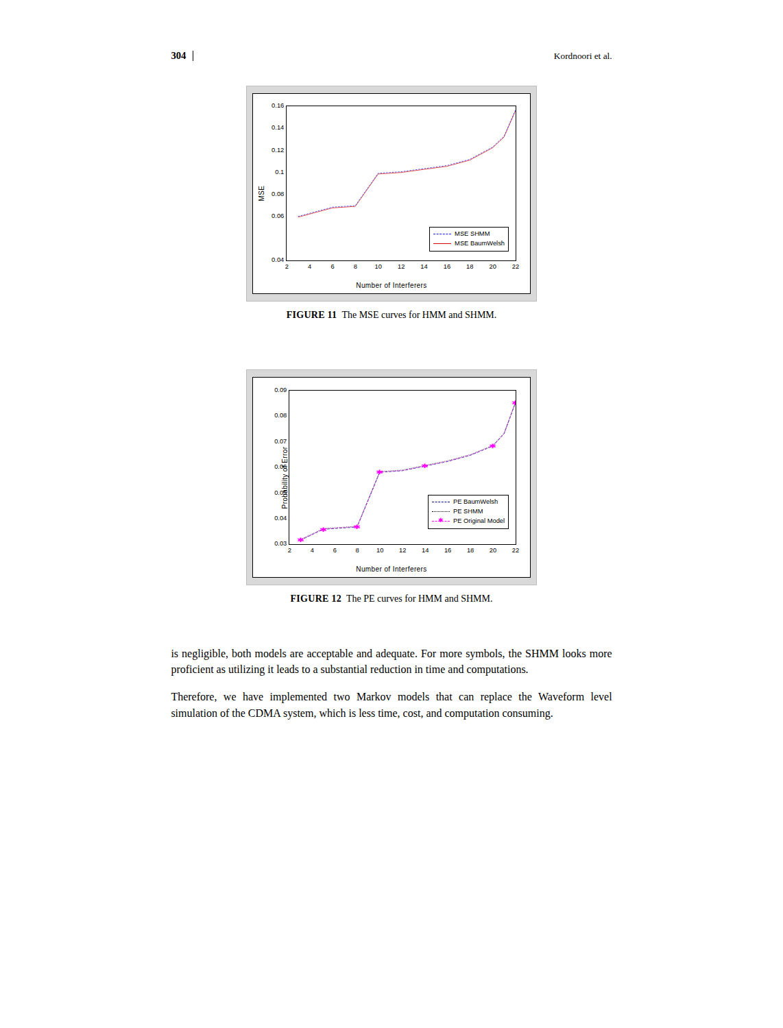304 Kordnoori et al.
MSE
0.16 0.14 0.12 0.1 0.08 0.06 0.04 2 4 6 8 10 12 14 16 18 20 22
MSE SHMM
MSE BaumWelsh
Number of Interferers
FIGURE 11 The MSE curves for HMM and SHMM.
Probability of Error
0.09 0.08 0.07 0.06 0.05 0.04 0.03 2 4 6 8 10 12 14 16 18 20 22 ✱ ✱ ✱ ✱ ✱ ✱ ✱
PE BaumWelsh
PE SHMM
PE Original Model
Number of Interferers
FIGURE 12 The PE curves for HMM and SHMM.
is negligible, both models are acceptable and adequate. For more symbols, the SHMM looks more proficient as utilizing it leads to a substantial reduction in time and computations.
Therefore, we have implemented two Markov models that can replace the Waveform level simulation of the CDMA system, which is less time, cost, and computation consuming.